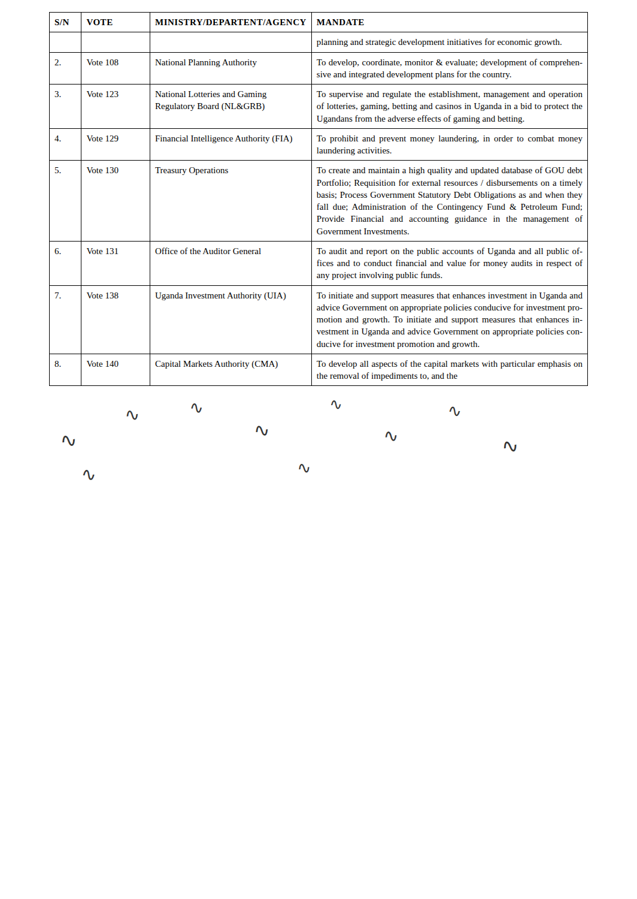| S/N | VOTE | MINISTRY/DEPARTENT/AGENCY | MANDATE |
| --- | --- | --- | --- |
| | | | planning and strategic development initiatives for economic growth. |
| 2. | Vote 108 | National Planning Authority | To develop, coordinate, monitor & evaluate; development of comprehensive and integrated development plans for the country. |
| 3. | Vote 123 | National Lotteries and Gaming Regulatory Board (NL&GRB) | To supervise and regulate the establishment, management and operation of lotteries, gaming, betting and casinos in Uganda in a bid to protect the Ugandans from the adverse effects of gaming and betting. |
| 4. | Vote 129 | Financial Intelligence Authority (FIA) | To prohibit and prevent money laundering, in order to combat money laundering activities. |
| 5. | Vote 130 | Treasury Operations | To create and maintain a high quality and updated database of GOU debt Portfolio; Requisition for external resources / disbursements on a timely basis; Process Government Statutory Debt Obligations as and when they fall due; Administration of the Contingency Fund & Petroleum Fund; Provide Financial and accounting guidance in the management of Government Investments. |
| 6. | Vote 131 | Office of the Auditor General | To audit and report on the public accounts of Uganda and all public offices and to conduct financial and value for money audits in respect of any project involving public funds. |
| 7. | Vote 138 | Uganda Investment Authority (UIA) | To initiate and support measures that enhances investment in Uganda and advice Government on appropriate policies conducive for investment promotion and growth. To initiate and support measures that enhances investment in Uganda and advice Government on appropriate policies conducive for investment promotion and growth. |
| 8. | Vote 140 | Capital Markets Authority (CMA) | To develop all aspects of the capital markets with particular emphasis on the removal of impediments to, and the |
∿ ∿ ∿ ∿ ∿ ∿ ∿ ∿ ∿ ∿